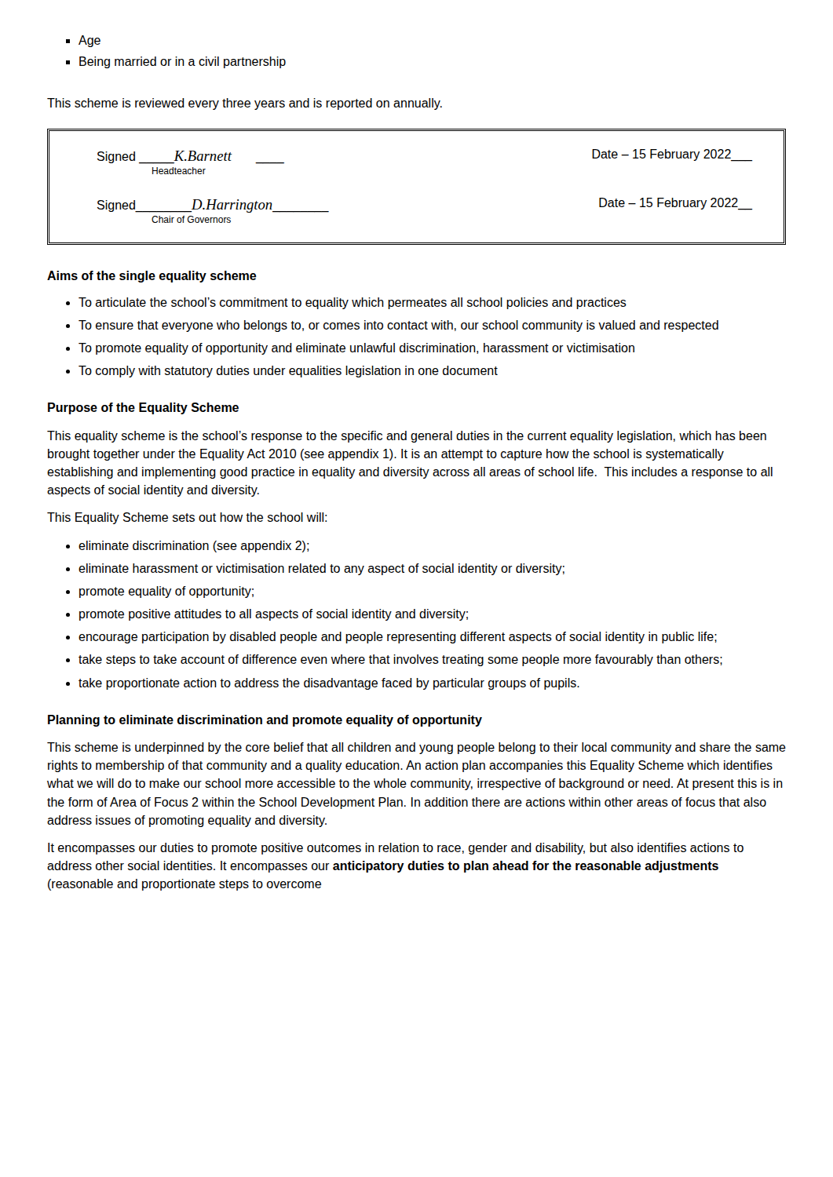Age
Being married or in a civil partnership
This scheme is reviewed every three years and is reported on annually.
Signed _____K.Barnett ____ Headteacher
Date – 15 February 2022___
Signed________D.Harrington________ Chair of Governors
Date – 15 February 2022__
Aims of the single equality scheme
To articulate the school’s commitment to equality which permeates all school policies and practices
To ensure that everyone who belongs to, or comes into contact with, our school community is valued and respected
To promote equality of opportunity and eliminate unlawful discrimination, harassment or victimisation
To comply with statutory duties under equalities legislation in one document
Purpose of the Equality Scheme
This equality scheme is the school’s response to the specific and general duties in the current equality legislation, which has been brought together under the Equality Act 2010 (see appendix 1). It is an attempt to capture how the school is systematically establishing and implementing good practice in equality and diversity across all areas of school life. This includes a response to all aspects of social identity and diversity.
This Equality Scheme sets out how the school will:
eliminate discrimination (see appendix 2);
eliminate harassment or victimisation related to any aspect of social identity or diversity;
promote equality of opportunity;
promote positive attitudes to all aspects of social identity and diversity;
encourage participation by disabled people and people representing different aspects of social identity in public life;
take steps to take account of difference even where that involves treating some people more favourably than others;
take proportionate action to address the disadvantage faced by particular groups of pupils.
Planning to eliminate discrimination and promote equality of opportunity
This scheme is underpinned by the core belief that all children and young people belong to their local community and share the same rights to membership of that community and a quality education. An action plan accompanies this Equality Scheme which identifies what we will do to make our school more accessible to the whole community, irrespective of background or need. At present this is in the form of Area of Focus 2 within the School Development Plan. In addition there are actions within other areas of focus that also address issues of promoting equality and diversity.
It encompasses our duties to promote positive outcomes in relation to race, gender and disability, but also identifies actions to address other social identities. It encompasses our anticipatory duties to plan ahead for the reasonable adjustments (reasonable and proportionate steps to overcome